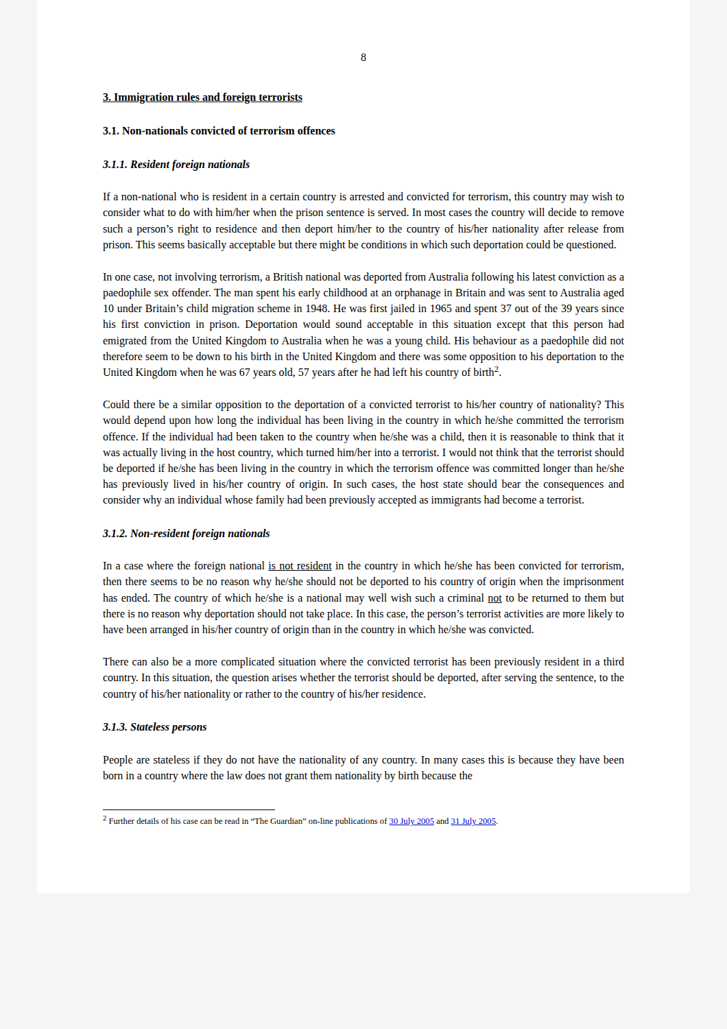8
3. Immigration rules and foreign terrorists
3.1. Non-nationals convicted of terrorism offences
3.1.1. Resident foreign nationals
If a non-national who is resident in a certain country is arrested and convicted for terrorism, this country may wish to consider what to do with him/her when the prison sentence is served. In most cases the country will decide to remove such a person’s right to residence and then deport him/her to the country of his/her nationality after release from prison. This seems basically acceptable but there might be conditions in which such deportation could be questioned.
In one case, not involving terrorism, a British national was deported from Australia following his latest conviction as a paedophile sex offender. The man spent his early childhood at an orphanage in Britain and was sent to Australia aged 10 under Britain’s child migration scheme in 1948. He was first jailed in 1965 and spent 37 out of the 39 years since his first conviction in prison. Deportation would sound acceptable in this situation except that this person had emigrated from the United Kingdom to Australia when he was a young child. His behaviour as a paedophile did not therefore seem to be down to his birth in the United Kingdom and there was some opposition to his deportation to the United Kingdom when he was 67 years old, 57 years after he had left his country of birth2.
Could there be a similar opposition to the deportation of a convicted terrorist to his/her country of nationality? This would depend upon how long the individual has been living in the country in which he/she committed the terrorism offence. If the individual had been taken to the country when he/she was a child, then it is reasonable to think that it was actually living in the host country, which turned him/her into a terrorist. I would not think that the terrorist should be deported if he/she has been living in the country in which the terrorism offence was committed longer than he/she has previously lived in his/her country of origin. In such cases, the host state should bear the consequences and consider why an individual whose family had been previously accepted as immigrants had become a terrorist.
3.1.2. Non-resident foreign nationals
In a case where the foreign national is not resident in the country in which he/she has been convicted for terrorism, then there seems to be no reason why he/she should not be deported to his country of origin when the imprisonment has ended. The country of which he/she is a national may well wish such a criminal not to be returned to them but there is no reason why deportation should not take place. In this case, the person’s terrorist activities are more likely to have been arranged in his/her country of origin than in the country in which he/she was convicted.
There can also be a more complicated situation where the convicted terrorist has been previously resident in a third country. In this situation, the question arises whether the terrorist should be deported, after serving the sentence, to the country of his/her nationality or rather to the country of his/her residence.
3.1.3. Stateless persons
People are stateless if they do not have the nationality of any country. In many cases this is because they have been born in a country where the law does not grant them nationality by birth because the
2 Further details of his case can be read in “The Guardian” on-line publications of 30 July 2005 and 31 July 2005.